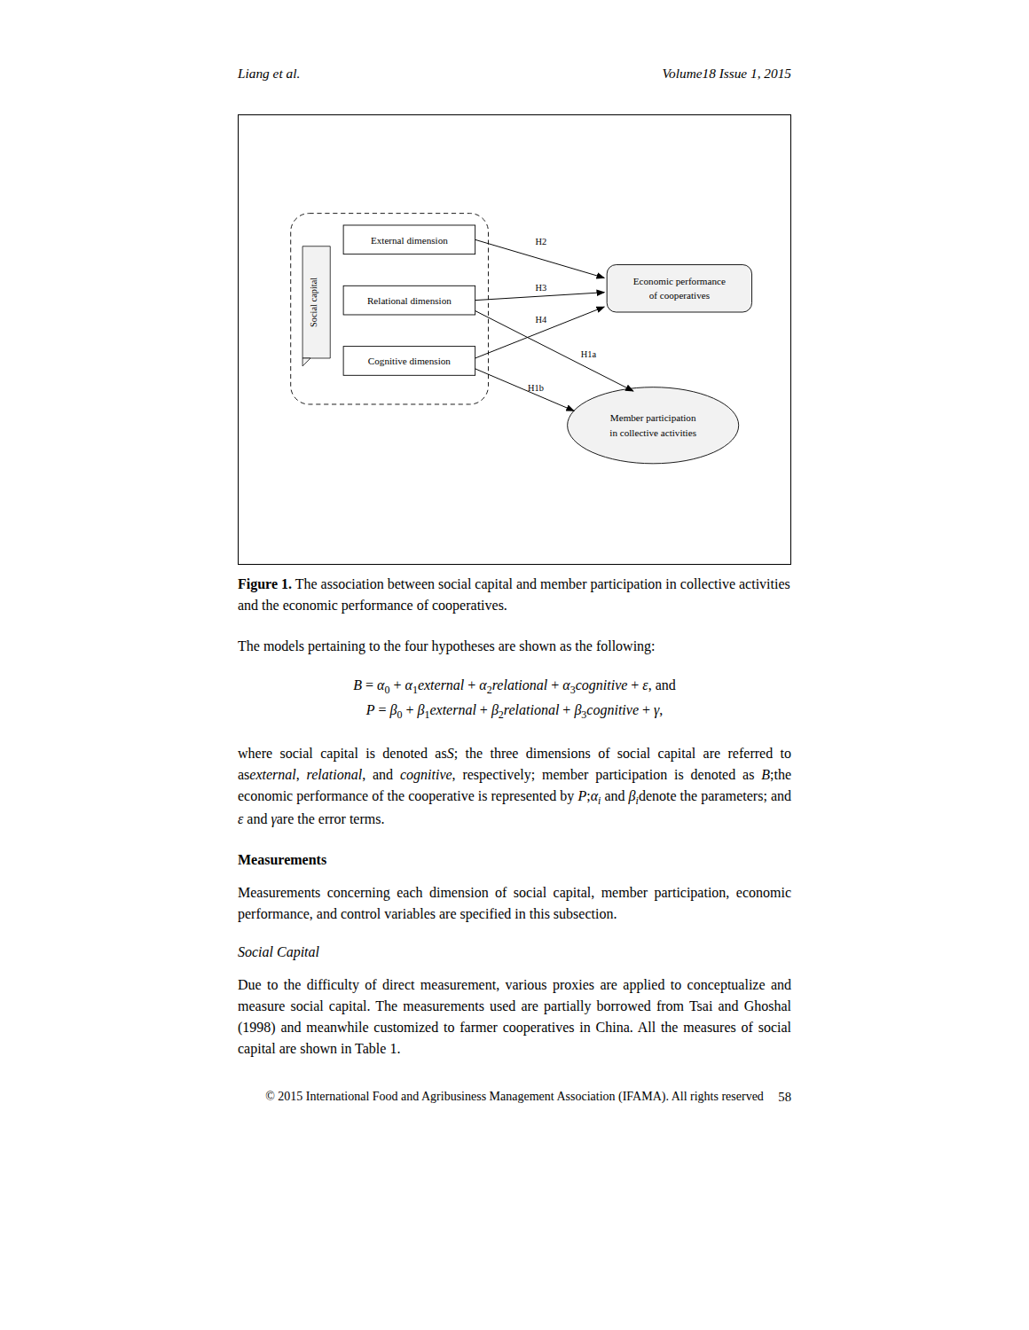Liang et al. Volume18 Issue 1, 2015
Social capital External dimension Relational dimension Cognitive dimension Economic performance of cooperatives Member participation in collective activities H2 H3 H4 H1a H1b
Figure 1. The association between social capital and member participation in collective activities and the economic performance of cooperatives.
The models pertaining to the four hypotheses are shown as the following:
B = α0 + α1external + α2relational + α3cognitive + ε, and
P = β0 + β1external + β2relational + β3cognitive + γ,
where social capital is denoted asS; the three dimensions of social capital are referred to asexternal, relational, and cognitive, respectively; member participation is denoted as B;the economic performance of the cooperative is represented by P;αi and βidenote the parameters; and ε and γare the error terms.
Measurements
Measurements concerning each dimension of social capital, member participation, economic performance, and control variables are specified in this subsection.
Social Capital
Due to the difficulty of direct measurement, various proxies are applied to conceptualize and measure social capital. The measurements used are partially borrowed from Tsai and Ghoshal (1998) and meanwhile customized to farmer cooperatives in China. All the measures of social capital are shown in Table 1.
© 2015 International Food and Agribusiness Management Association (IFAMA). All rights reserved 58